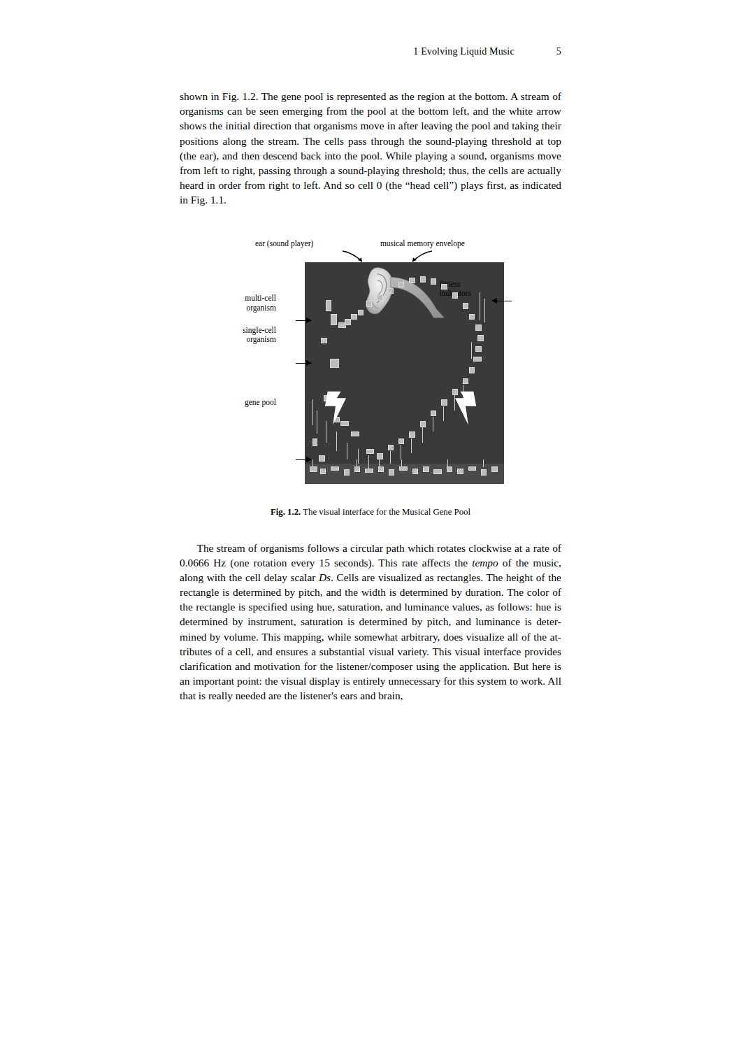1 Evolving Liquid Music 5
shown in Fig. 1.2. The gene pool is represented as the region at the bottom. A stream of organisms can be seen emerging from the pool at the bottom left, and the white arrow shows the initial direction that organisms move in after leaving the pool and taking their positions along the stream. The cells pass through the sound-playing threshold at top (the ear), and then descend back into the pool. While playing a sound, organisms move from left to right, passing through a sound-playing threshold; thus, the cells are actually heard in order from right to left. And so cell 0 (the “head cell”) plays first, as indicated in Fig. 1.1.
ear (sound player)
musical memory envelope
fitness
indicators
multi-cell
organism
single-cell
organism
gene pool
Fig. 1.2. The visual interface for the Musical Gene Pool
The stream of organisms follows a circular path which rotates clockwise at a rate of 0.0666 Hz (one rotation every 15 seconds). This rate affects the tempo of the music, along with the cell delay scalar Ds. Cells are visualized as rectangles. The height of the rectangle is determined by pitch, and the width is determined by duration. The color of the rectangle is specified using hue, saturation, and luminance values, as follows: hue is determined by instrument, saturation is determined by pitch, and luminance is determined by volume. This mapping, while somewhat arbitrary, does visualize all of the attributes of a cell, and ensures a substantial visual variety. This visual interface provides clarification and motivation for the listener/composer using the application. But here is an important point: the visual display is entirely unnecessary for this system to work. All that is really needed are the listener's ears and brain,